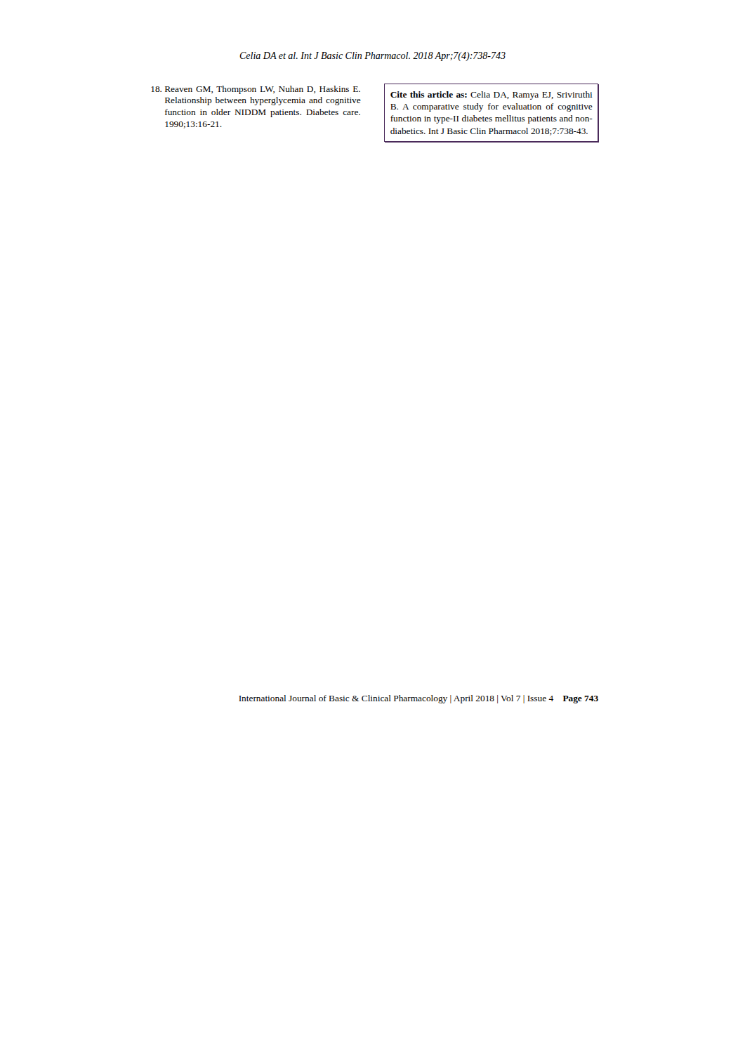Celia DA et al. Int J Basic Clin Pharmacol. 2018 Apr;7(4):738-743
Reaven GM, Thompson LW, Nuhan D, Haskins E. Relationship between hyperglycemia and cognitive function in older NIDDM patients. Diabetes care. 1990;13:16-21.
Cite this article as: Celia DA, Ramya EJ, Sriviruthi B. A comparative study for evaluation of cognitive function in type-II diabetes mellitus patients and non-diabetics. Int J Basic Clin Pharmacol 2018;7:738-43.
International Journal of Basic & Clinical Pharmacology | April 2018 | Vol 7 | Issue 4 Page 743